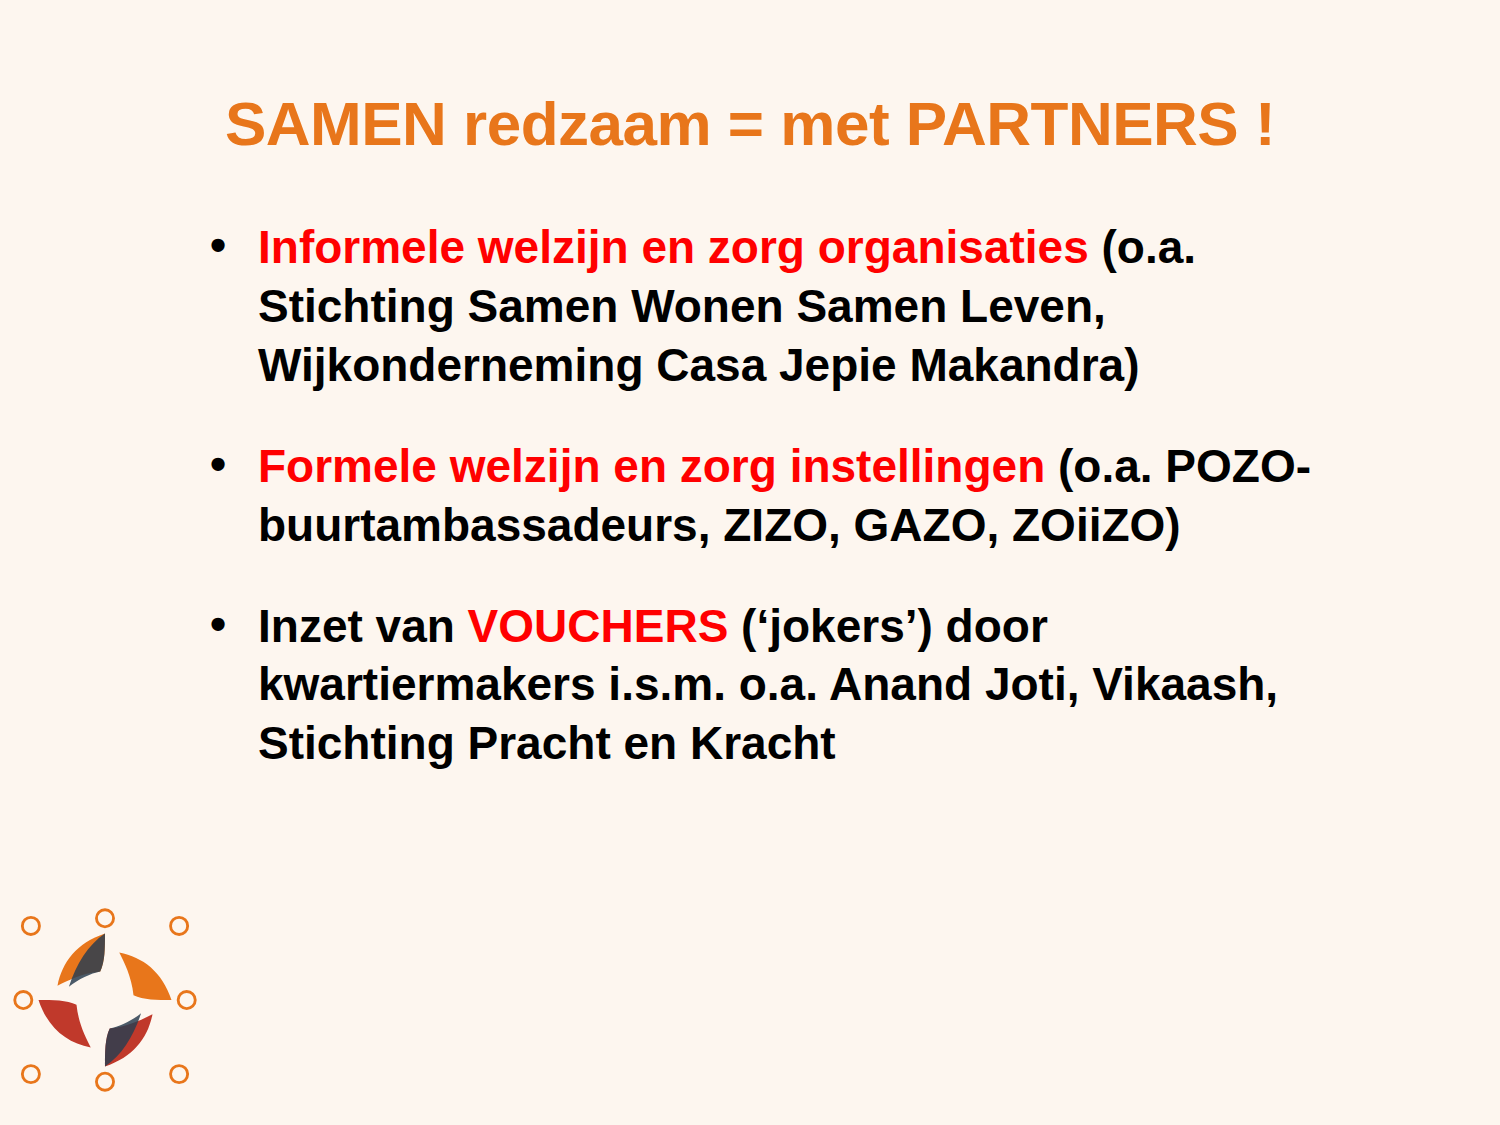SAMEN redzaam = met PARTNERS !
Informele welzijn en zorg organisaties (o.a. Stichting Samen Wonen Samen Leven, Wijkonderneming Casa Jepie Makandra)
Formele welzijn en zorg instellingen (o.a. POZO-buurtambassadeurs, ZIZO, GAZO, ZOiiZO)
Inzet van VOUCHERS (‘jokers’) door kwartiermakers i.s.m. o.a. Anand Joti, Vikaash, Stichting Pracht en Kracht